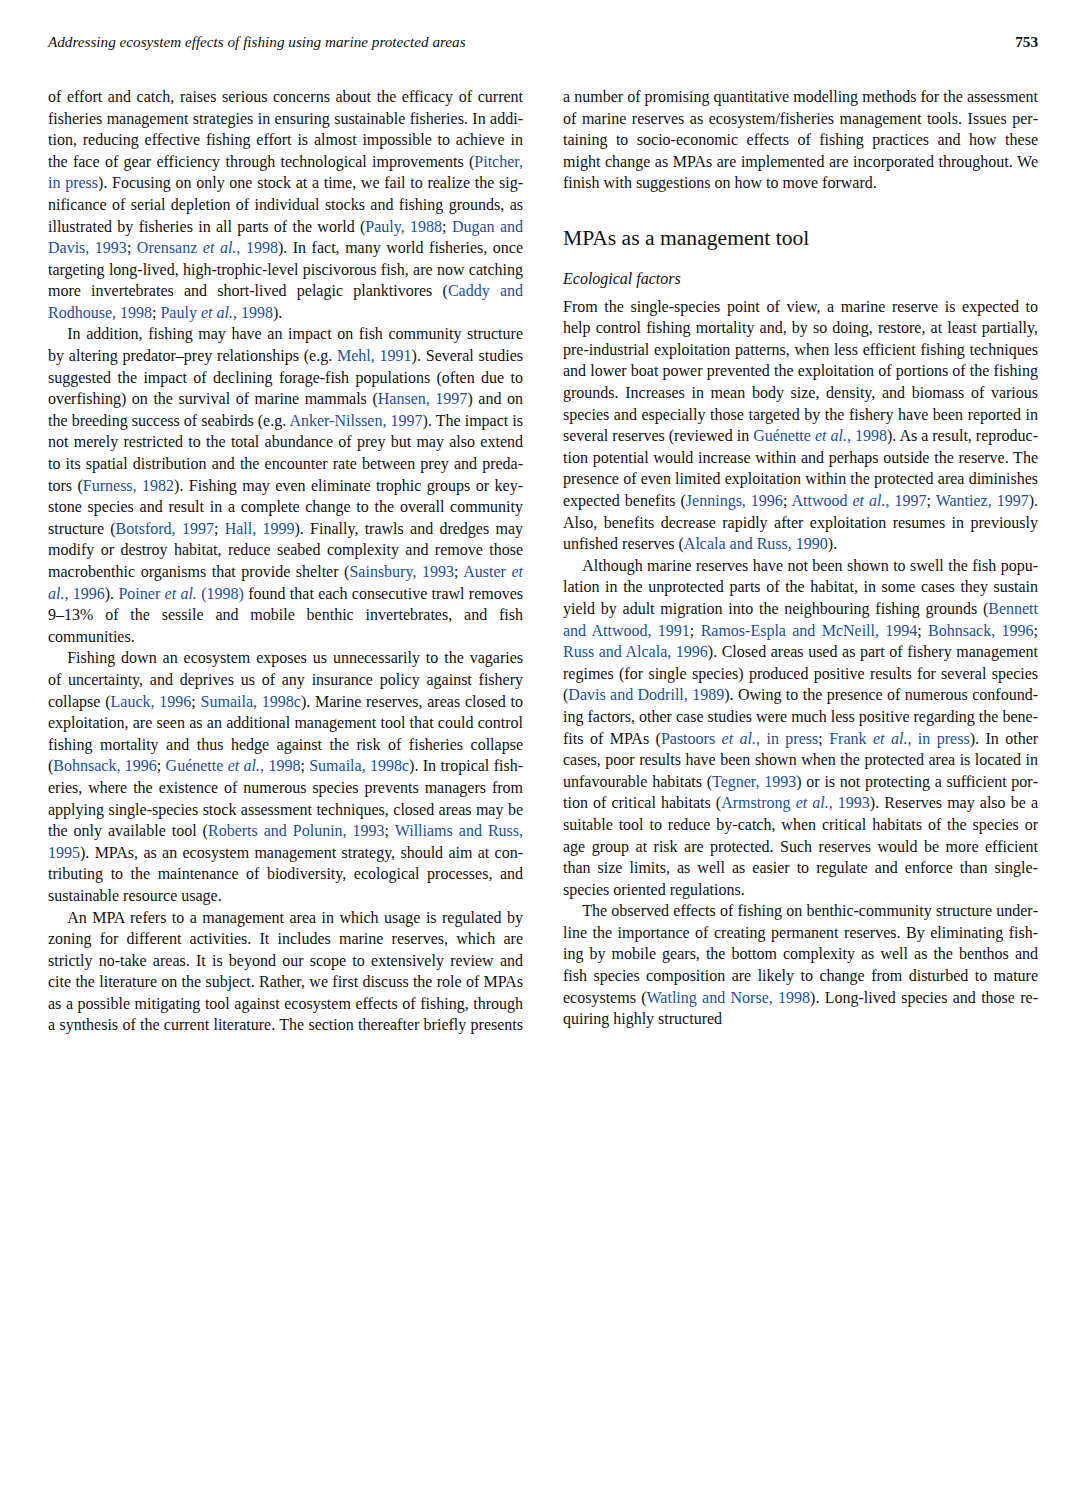Addressing ecosystem effects of fishing using marine protected areas 753
of effort and catch, raises serious concerns about the efficacy of current fisheries management strategies in ensuring sustainable fisheries. In addition, reducing effective fishing effort is almost impossible to achieve in the face of gear efficiency through technological improvements (Pitcher, in press). Focusing on only one stock at a time, we fail to realize the significance of serial depletion of individual stocks and fishing grounds, as illustrated by fisheries in all parts of the world (Pauly, 1988; Dugan and Davis, 1993; Orensanz et al., 1998). In fact, many world fisheries, once targeting long-lived, high-trophic-level piscivorous fish, are now catching more invertebrates and short-lived pelagic planktivores (Caddy and Rodhouse, 1998; Pauly et al., 1998).
In addition, fishing may have an impact on fish community structure by altering predator–prey relationships (e.g. Mehl, 1991). Several studies suggested the impact of declining forage-fish populations (often due to overfishing) on the survival of marine mammals (Hansen, 1997) and on the breeding success of seabirds (e.g. Anker-Nilssen, 1997). The impact is not merely restricted to the total abundance of prey but may also extend to its spatial distribution and the encounter rate between prey and predators (Furness, 1982). Fishing may even eliminate trophic groups or keystone species and result in a complete change to the overall community structure (Botsford, 1997; Hall, 1999). Finally, trawls and dredges may modify or destroy habitat, reduce seabed complexity and remove those macrobenthic organisms that provide shelter (Sainsbury, 1993; Auster et al., 1996). Poiner et al. (1998) found that each consecutive trawl removes 9–13% of the sessile and mobile benthic invertebrates, and fish communities.
Fishing down an ecosystem exposes us unnecessarily to the vagaries of uncertainty, and deprives us of any insurance policy against fishery collapse (Lauck, 1996; Sumaila, 1998c). Marine reserves, areas closed to exploitation, are seen as an additional management tool that could control fishing mortality and thus hedge against the risk of fisheries collapse (Bohnsack, 1996; Guénette et al., 1998; Sumaila, 1998c). In tropical fisheries, where the existence of numerous species prevents managers from applying single-species stock assessment techniques, closed areas may be the only available tool (Roberts and Polunin, 1993; Williams and Russ, 1995). MPAs, as an ecosystem management strategy, should aim at contributing to the maintenance of biodiversity, ecological processes, and sustainable resource usage.
An MPA refers to a management area in which usage is regulated by zoning for different activities. It includes marine reserves, which are strictly no-take areas. It is beyond our scope to extensively review and cite the literature on the subject. Rather, we first discuss the role of MPAs as a possible mitigating tool against ecosystem effects of fishing, through a synthesis of the current literature. The section thereafter briefly presents a number of promising quantitative modelling methods for the assessment of marine reserves as ecosystem/fisheries management tools. Issues pertaining to socio-economic effects of fishing practices and how these might change as MPAs are implemented are incorporated throughout. We finish with suggestions on how to move forward.
MPAs as a management tool
Ecological factors
From the single-species point of view, a marine reserve is expected to help control fishing mortality and, by so doing, restore, at least partially, pre-industrial exploitation patterns, when less efficient fishing techniques and lower boat power prevented the exploitation of portions of the fishing grounds. Increases in mean body size, density, and biomass of various species and especially those targeted by the fishery have been reported in several reserves (reviewed in Guénette et al., 1998). As a result, reproduction potential would increase within and perhaps outside the reserve. The presence of even limited exploitation within the protected area diminishes expected benefits (Jennings, 1996; Attwood et al., 1997; Wantiez, 1997). Also, benefits decrease rapidly after exploitation resumes in previously unfished reserves (Alcala and Russ, 1990).
Although marine reserves have not been shown to swell the fish population in the unprotected parts of the habitat, in some cases they sustain yield by adult migration into the neighbouring fishing grounds (Bennett and Attwood, 1991; Ramos-Espla and McNeill, 1994; Bohnsack, 1996; Russ and Alcala, 1996). Closed areas used as part of fishery management regimes (for single species) produced positive results for several species (Davis and Dodrill, 1989). Owing to the presence of numerous confounding factors, other case studies were much less positive regarding the benefits of MPAs (Pastoors et al., in press; Frank et al., in press). In other cases, poor results have been shown when the protected area is located in unfavourable habitats (Tegner, 1993) or is not protecting a sufficient portion of critical habitats (Armstrong et al., 1993). Reserves may also be a suitable tool to reduce by-catch, when critical habitats of the species or age group at risk are protected. Such reserves would be more efficient than size limits, as well as easier to regulate and enforce than single-species oriented regulations.
The observed effects of fishing on benthic-community structure underline the importance of creating permanent reserves. By eliminating fishing by mobile gears, the bottom complexity as well as the benthos and fish species composition are likely to change from disturbed to mature ecosystems (Watling and Norse, 1998). Long-lived species and those requiring highly structured